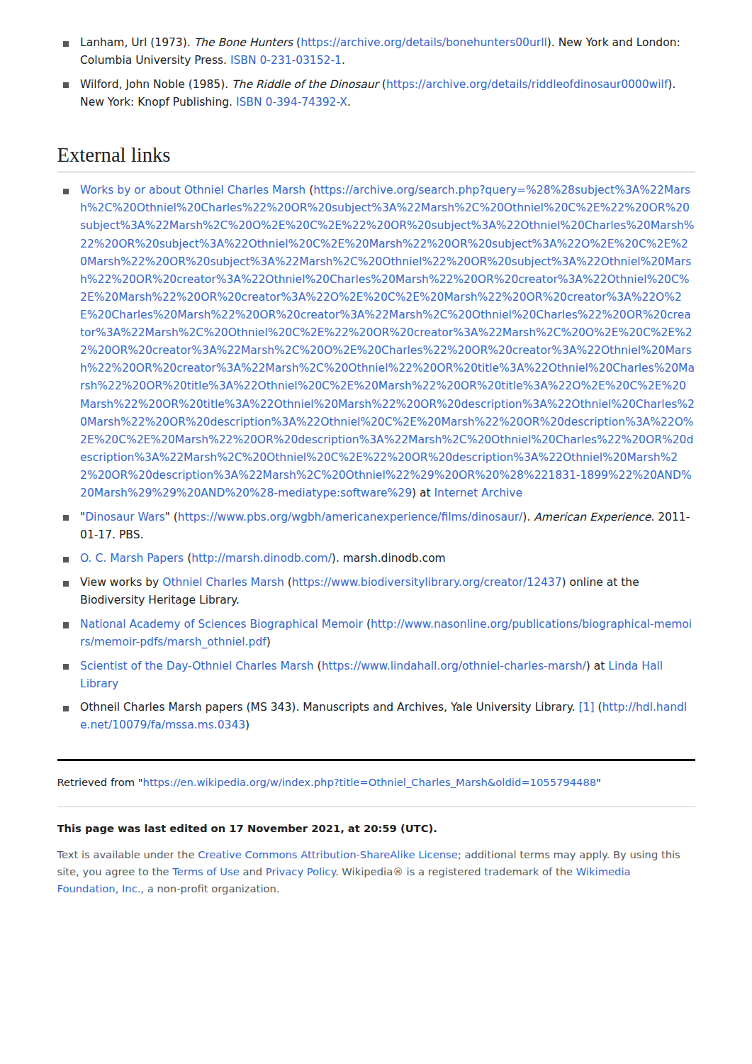Lanham, Url (1973). The Bone Hunters (https://archive.org/details/bonehunters00urll). New York and London: Columbia University Press. ISBN 0-231-03152-1.
Wilford, John Noble (1985). The Riddle of the Dinosaur (https://archive.org/details/riddleofdinosaur0000wilf). New York: Knopf Publishing. ISBN 0-394-74392-X.
External links
Works by or about Othniel Charles Marsh (https://archive.org/search.php?query=%28%28subject%3A%22Marsh%2C%20Othniel%20Charles%22%20OR%20subject%3A%22Marsh%2C%20Othniel%20C%2E%22%20OR%20subject%3A%22Marsh%2C%20O%2E%20C%2E%22%20OR%20subject%3A%22Othniel%20Charles%20Marsh%22%20OR%20subject%3A%22Othniel%20C%2E%20Marsh%22%20OR%20subject%3A%22O%2E%20C%2E%20Marsh%22%20OR%20subject%3A%22Marsh%2C%20Othniel%22%20OR%20subject%3A%22Othniel%20Marsh%22%20OR%20creator%3A%22Othniel%20Charles%20Marsh%22%20OR%20creator%3A%22Othniel%20C%2E%20Marsh%22%20OR%20creator%3A%22O%2E%20C%2E%20Marsh%22%20OR%20creator%3A%22O%2E%20Charles%20Marsh%22%20OR%20creator%3A%22Marsh%2C%20Othniel%20Charles%22%20OR%20creator%3A%22Marsh%2C%20Othniel%20C%2E%22%20OR%20creator%3A%22Marsh%2C%20O%2E%20C%2E%22%20OR%20creator%3A%22Marsh%2C%20O%2E%20Charles%22%20OR%20creator%3A%22Othniel%20Marsh%22%20OR%20creator%3A%22Marsh%2C%20Othniel%22%20OR%20title%3A%22Othniel%20Charles%20Marsh%22%20OR%20title%3A%22Othniel%20C%2E%20Marsh%22%20OR%20title%3A%22O%2E%20C%2E%20Marsh%22%20OR%20title%3A%22Othniel%20Marsh%22%20OR%20description%3A%22Othniel%20Charles%20Marsh%22%20OR%20description%3A%22Othniel%20C%2E%20Marsh%22%20OR%20description%3A%22O%2E%20C%2E%20Marsh%22%20OR%20description%3A%22Marsh%2C%20Othniel%20Charles%22%20OR%20description%3A%22Marsh%2C%20Othniel%20C%2E%22%20OR%20description%3A%22Othniel%20Marsh%22%20OR%20description%3A%22Marsh%2C%20Othniel%22%29%20OR%20%28%221831-1899%22%20AND%20Marsh%29%29%20AND%20%28-mediatype:software%29) at Internet Archive
"Dinosaur Wars" (https://www.pbs.org/wgbh/americanexperience/films/dinosaur/). American Experience. 2011-01-17. PBS.
O. C. Marsh Papers (http://marsh.dinodb.com/). marsh.dinodb.com
View works by Othniel Charles Marsh (https://www.biodiversitylibrary.org/creator/12437) online at the Biodiversity Heritage Library.
National Academy of Sciences Biographical Memoir (http://www.nasonline.org/publications/biographical-memoirs/memoir-pdfs/marsh_othniel.pdf)
Scientist of the Day-Othniel Charles Marsh (https://www.lindahall.org/othniel-charles-marsh/) at Linda Hall Library
Othneil Charles Marsh papers (MS 343). Manuscripts and Archives, Yale University Library. [1] (http://hdl.handle.net/10079/fa/mssa.ms.0343)
Retrieved from "https://en.wikipedia.org/w/index.php?title=Othniel_Charles_Marsh&oldid=1055794488"
This page was last edited on 17 November 2021, at 20:59 (UTC).
Text is available under the Creative Commons Attribution-ShareAlike License; additional terms may apply. By using this site, you agree to the Terms of Use and Privacy Policy. Wikipedia® is a registered trademark of the Wikimedia Foundation, Inc., a non-profit organization.